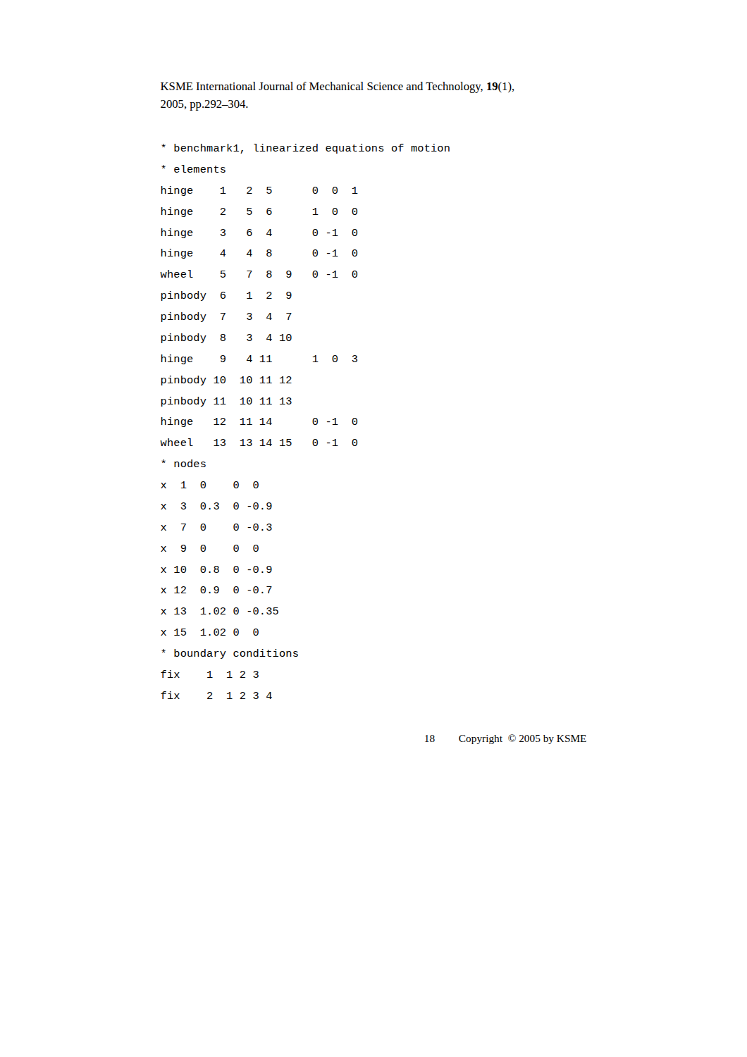KSME International Journal of Mechanical Science and Technology, 19(1),
2005, pp.292–304.
* benchmark1, linearized equations of motion
* elements
hinge    1   2  5      0  0  1
hinge    2   5  6      1  0  0
hinge    3   6  4      0 -1  0
hinge    4   4  8      0 -1  0
wheel    5   7  8  9   0 -1  0
pinbody  6   1  2  9
pinbody  7   3  4  7
pinbody  8   3  4 10
hinge    9   4 11      1  0  3
pinbody 10  10 11 12
pinbody 11  10 11 13
hinge   12  11 14      0 -1  0
wheel   13  13 14 15   0 -1  0
* nodes
x  1  0    0  0
x  3  0.3  0 -0.9
x  7  0    0 -0.3
x  9  0    0  0
x 10  0.8  0 -0.9
x 12  0.9  0 -0.7
x 13  1.02 0 -0.35
x 15  1.02 0  0
* boundary conditions
fix    1  1 2 3
fix    2  1 2 3 4
18 Copyright © 2005 by KSME